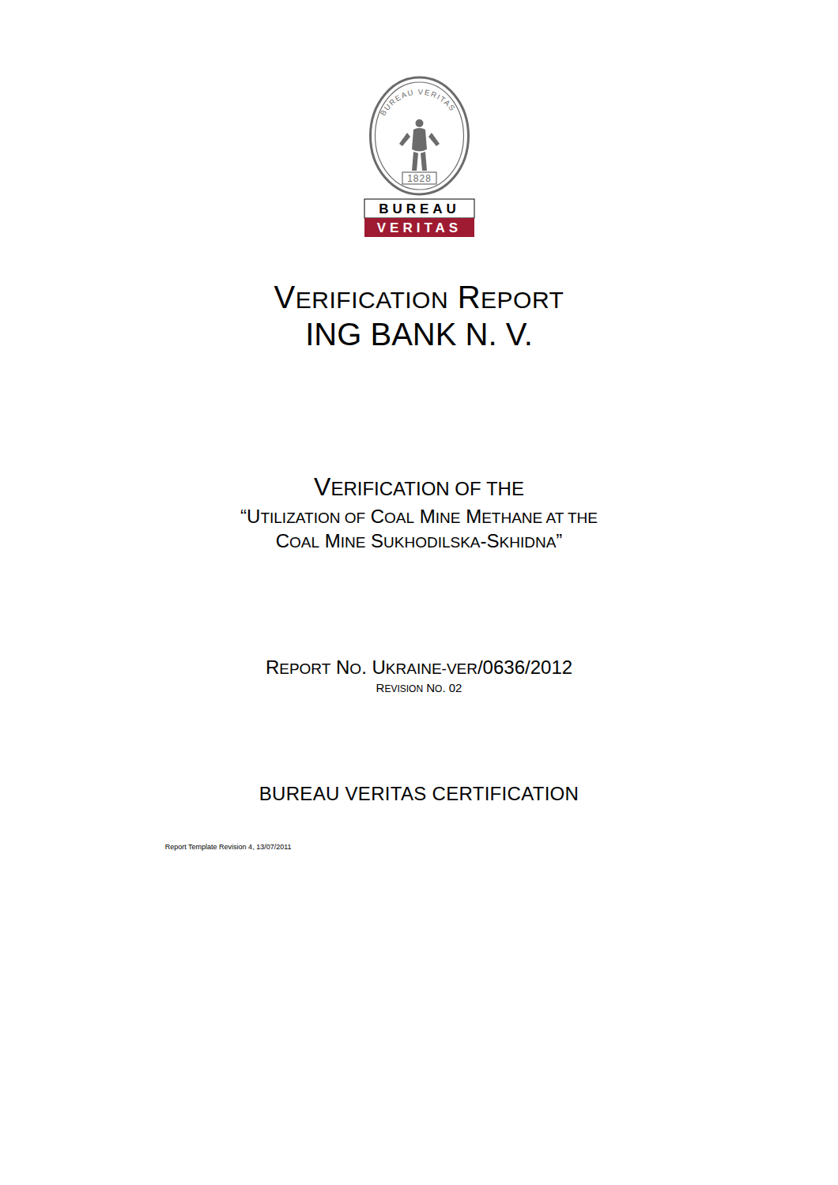BUREAU VERITAS 1828 BUREAU VERITAS
VERIFICATION REPORT
ING BANK N. V.
VERIFICATION OF THE
“UTILIZATION OF COAL MINE METHANE AT THE
COAL MINE SUKHODILSKA-SKHIDNA”
REPORT NO. UKRAINE-VER/0636/2012
REVISION NO. 02
BUREAU VERITAS CERTIFICATION
Report Template Revision 4, 13/07/2011